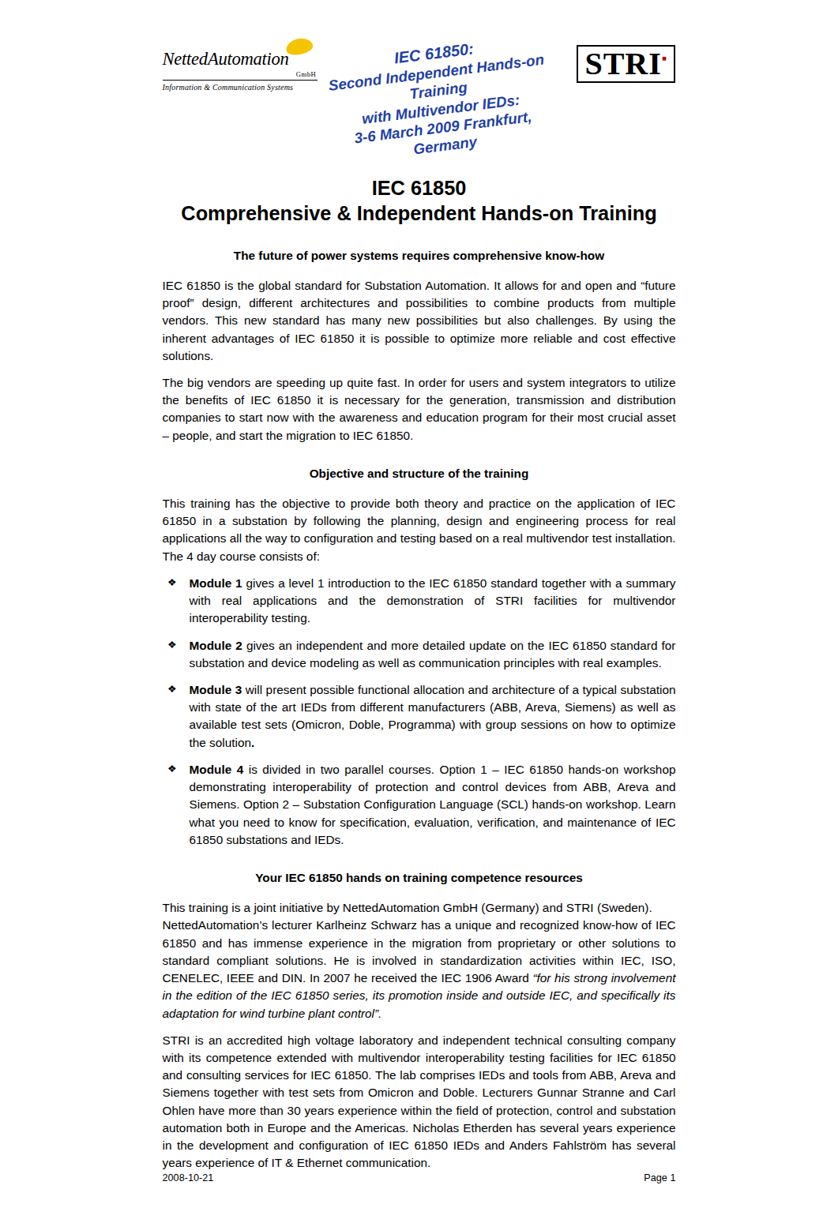Netted Automation
GmbH
Information & Communication Systems
IEC 61850:
Second Independent Hands-on Training
with Multivendor IEDs:
3-6 March 2009 Frankfurt, Germany
STRI▪
IEC 61850Comprehensive & Independent Hands-on Training
The future of power systems requires comprehensive know-how
IEC 61850 is the global standard for Substation Automation. It allows for and open and “future proof” design, different architectures and possibilities to combine products from multiple vendors. This new standard has many new possibilities but also challenges. By using the inherent advantages of IEC 61850 it is possible to optimize more reliable and cost effective solutions.
The big vendors are speeding up quite fast. In order for users and system integrators to utilize the benefits of IEC 61850 it is necessary for the generation, transmission and distribution companies to start now with the awareness and education program for their most crucial asset – people, and start the migration to IEC 61850.
Objective and structure of the training
This training has the objective to provide both theory and practice on the application of IEC 61850 in a substation by following the planning, design and engineering process for real applications all the way to configuration and testing based on a real multivendor test installation. The 4 day course consists of:
Module 1 gives a level 1 introduction to the IEC 61850 standard together with a summary with real applications and the demonstration of STRI facilities for multivendor interoperability testing.
Module 2 gives an independent and more detailed update on the IEC 61850 standard for substation and device modeling as well as communication principles with real examples.
Module 3 will present possible functional allocation and architecture of a typical substation with state of the art IEDs from different manufacturers (ABB, Areva, Siemens) as well as available test sets (Omicron, Doble, Programma) with group sessions on how to optimize the solution.
Module 4 is divided in two parallel courses. Option 1 – IEC 61850 hands-on workshop demonstrating interoperability of protection and control devices from ABB, Areva and Siemens. Option 2 – Substation Configuration Language (SCL) hands-on workshop. Learn what you need to know for specification, evaluation, verification, and maintenance of IEC 61850 substations and IEDs.
Your IEC 61850 hands on training competence resources
This training is a joint initiative by NettedAutomation GmbH (Germany) and STRI (Sweden).
NettedAutomation’s lecturer Karlheinz Schwarz has a unique and recognized know-how of IEC 61850 and has immense experience in the migration from proprietary or other solutions to standard compliant solutions. He is involved in standardization activities within IEC, ISO, CENELEC, IEEE and DIN. In 2007 he received the IEC 1906 Award “for his strong involvement in the edition of the IEC 61850 series, its promotion inside and outside IEC, and specifically its adaptation for wind turbine plant control”.
STRI is an accredited high voltage laboratory and independent technical consulting company with its competence extended with multivendor interoperability testing facilities for IEC 61850 and consulting services for IEC 61850. The lab comprises IEDs and tools from ABB, Areva and Siemens together with test sets from Omicron and Doble. Lecturers Gunnar Stranne and Carl Ohlen have more than 30 years experience within the field of protection, control and substation automation both in Europe and the Americas. Nicholas Etherden has several years experience in the development and configuration of IEC 61850 IEDs and Anders Fahlström has several years experience of IT & Ethernet communication.
2008-10-21 Page 1